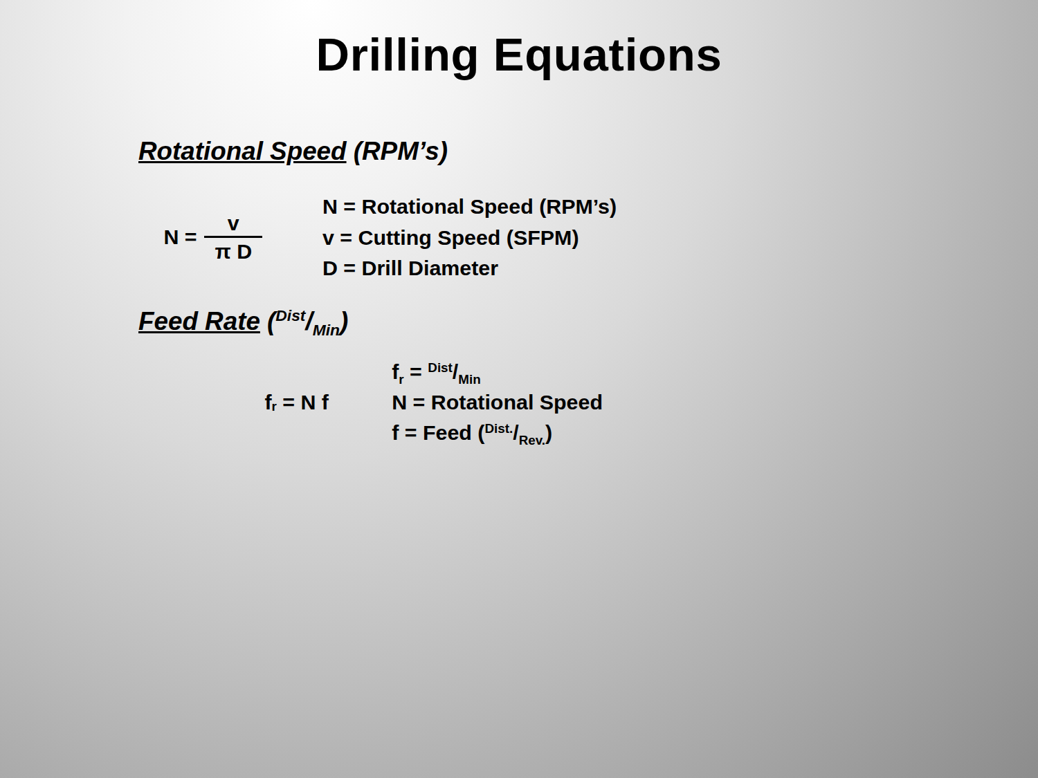Drilling Equations
Rotational Speed (RPM’s)
N = v π D
N = Rotational Speed (RPM’s)
v = Cutting Speed (SFPM)
D = Drill Diameter
Feed Rate (Dist/Min)
fr = N f
fr = Dist/Min
N = Rotational Speed
f = Feed (Dist./Rev.)